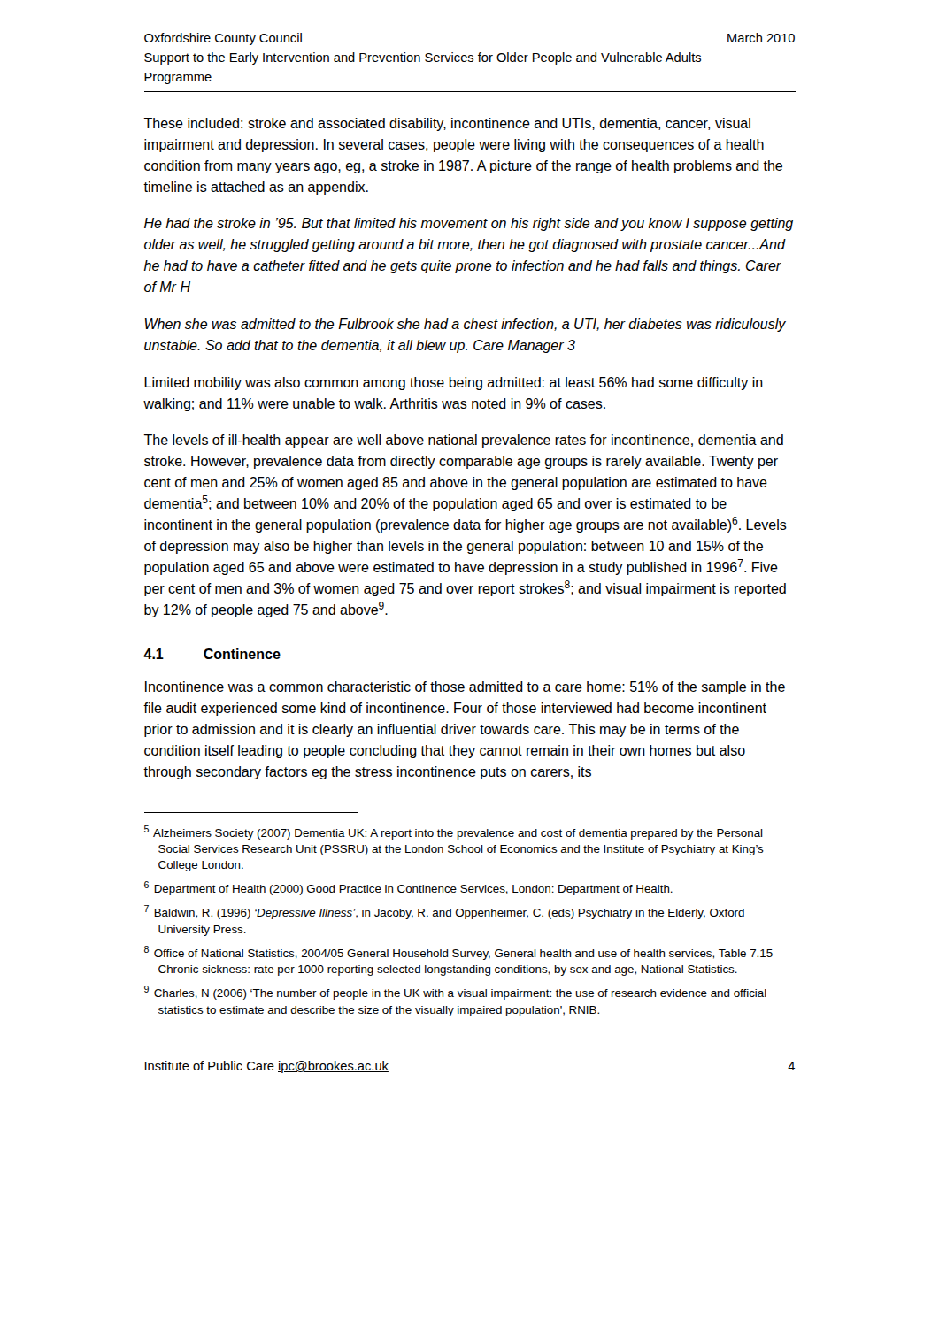Oxfordshire County Council
Support to the Early Intervention and Prevention Services for Older People and Vulnerable Adults Programme
March 2010
These included: stroke and associated disability, incontinence and UTIs, dementia, cancer, visual impairment and depression. In several cases, people were living with the consequences of a health condition from many years ago, eg, a stroke in 1987. A picture of the range of health problems and the timeline is attached as an appendix.
He had the stroke in ’95. But that limited his movement on his right side and you know I suppose getting older as well, he struggled getting around a bit more, then he got diagnosed with prostate cancer...And he had to have a catheter fitted and he gets quite prone to infection and he had falls and things. Carer of Mr H
When she was admitted to the Fulbrook she had a chest infection, a UTI, her diabetes was ridiculously unstable. So add that to the dementia, it all blew up. Care Manager 3
Limited mobility was also common among those being admitted: at least 56% had some difficulty in walking; and 11% were unable to walk. Arthritis was noted in 9% of cases.
The levels of ill-health appear are well above national prevalence rates for incontinence, dementia and stroke. However, prevalence data from directly comparable age groups is rarely available. Twenty per cent of men and 25% of women aged 85 and above in the general population are estimated to have dementia5; and between 10% and 20% of the population aged 65 and over is estimated to be incontinent in the general population (prevalence data for higher age groups are not available)6. Levels of depression may also be higher than levels in the general population: between 10 and 15% of the population aged 65 and above were estimated to have depression in a study published in 19967. Five per cent of men and 3% of women aged 75 and over report strokes8; and visual impairment is reported by 12% of people aged 75 and above9.
4.1 Continence
Incontinence was a common characteristic of those admitted to a care home: 51% of the sample in the file audit experienced some kind of incontinence. Four of those interviewed had become incontinent prior to admission and it is clearly an influential driver towards care. This may be in terms of the condition itself leading to people concluding that they cannot remain in their own homes but also through secondary factors eg the stress incontinence puts on carers, its
5 Alzheimers Society (2007) Dementia UK: A report into the prevalence and cost of dementia prepared by the Personal Social Services Research Unit (PSSRU) at the London School of Economics and the Institute of Psychiatry at King’s College London.
6 Department of Health (2000) Good Practice in Continence Services, London: Department of Health.
7 Baldwin, R. (1996) ‘Depressive Illness’, in Jacoby, R. and Oppenheimer, C. (eds) Psychiatry in the Elderly, Oxford University Press.
8 Office of National Statistics, 2004/05 General Household Survey, General health and use of health services, Table 7.15 Chronic sickness: rate per 1000 reporting selected longstanding conditions, by sex and age, National Statistics.
9 Charles, N (2006) ‘The number of people in the UK with a visual impairment: the use of research evidence and official statistics to estimate and describe the size of the visually impaired population', RNIB.
Institute of Public Care ipc@brookes.ac.uk
4